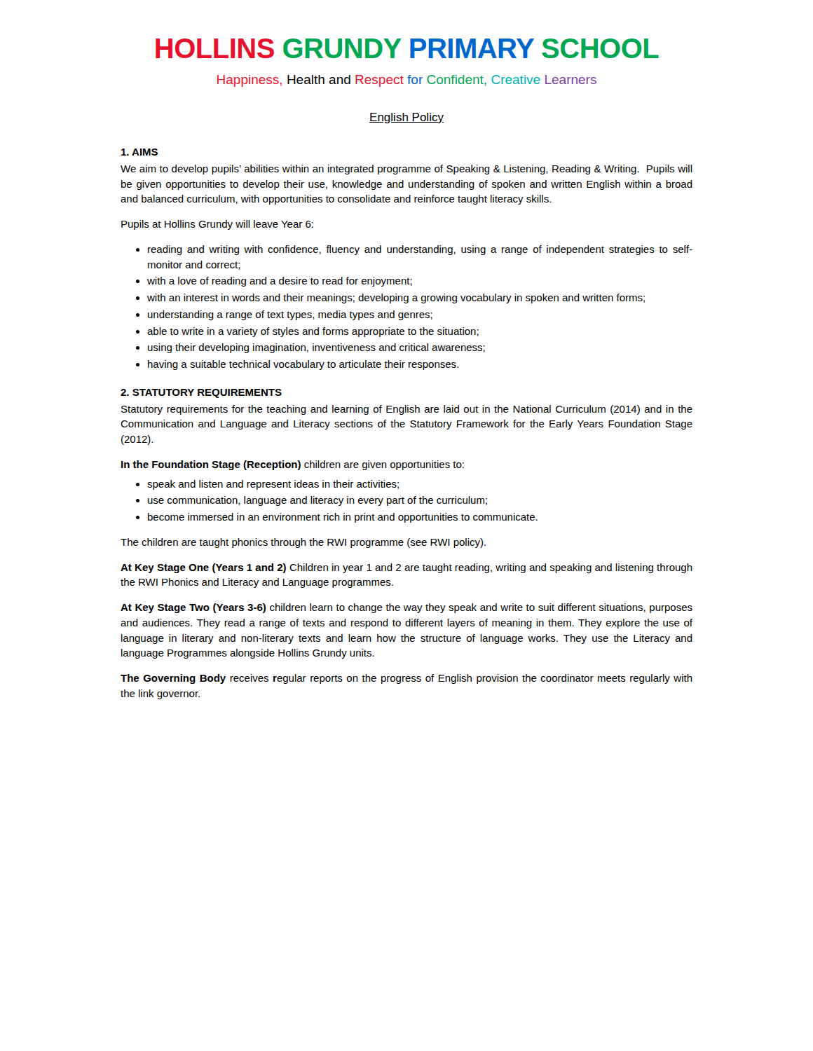HOLLINS GRUNDY PRIMARY SCHOOL
Happiness, Health and Respect for Confident, Creative Learners
English Policy
1. AIMS
We aim to develop pupils’ abilities within an integrated programme of Speaking & Listening, Reading & Writing. Pupils will be given opportunities to develop their use, knowledge and understanding of spoken and written English within a broad and balanced curriculum, with opportunities to consolidate and reinforce taught literacy skills.
Pupils at Hollins Grundy will leave Year 6:
reading and writing with confidence, fluency and understanding, using a range of independent strategies to self-monitor and correct;
with a love of reading and a desire to read for enjoyment;
with an interest in words and their meanings; developing a growing vocabulary in spoken and written forms;
understanding a range of text types, media types and genres;
able to write in a variety of styles and forms appropriate to the situation;
using their developing imagination, inventiveness and critical awareness;
having a suitable technical vocabulary to articulate their responses.
2. STATUTORY REQUIREMENTS
Statutory requirements for the teaching and learning of English are laid out in the National Curriculum (2014) and in the Communication and Language and Literacy sections of the Statutory Framework for the Early Years Foundation Stage (2012).
In the Foundation Stage (Reception) children are given opportunities to:
speak and listen and represent ideas in their activities;
use communication, language and literacy in every part of the curriculum;
become immersed in an environment rich in print and opportunities to communicate.
The children are taught phonics through the RWI programme (see RWI policy).
At Key Stage One (Years 1 and 2) Children in year 1 and 2 are taught reading, writing and speaking and listening through the RWI Phonics and Literacy and Language programmes.
At Key Stage Two (Years 3-6) children learn to change the way they speak and write to suit different situations, purposes and audiences. They read a range of texts and respond to different layers of meaning in them. They explore the use of language in literary and non-literary texts and learn how the structure of language works. They use the Literacy and language Programmes alongside Hollins Grundy units.
The Governing Body receives regular reports on the progress of English provision the coordinator meets regularly with the link governor.